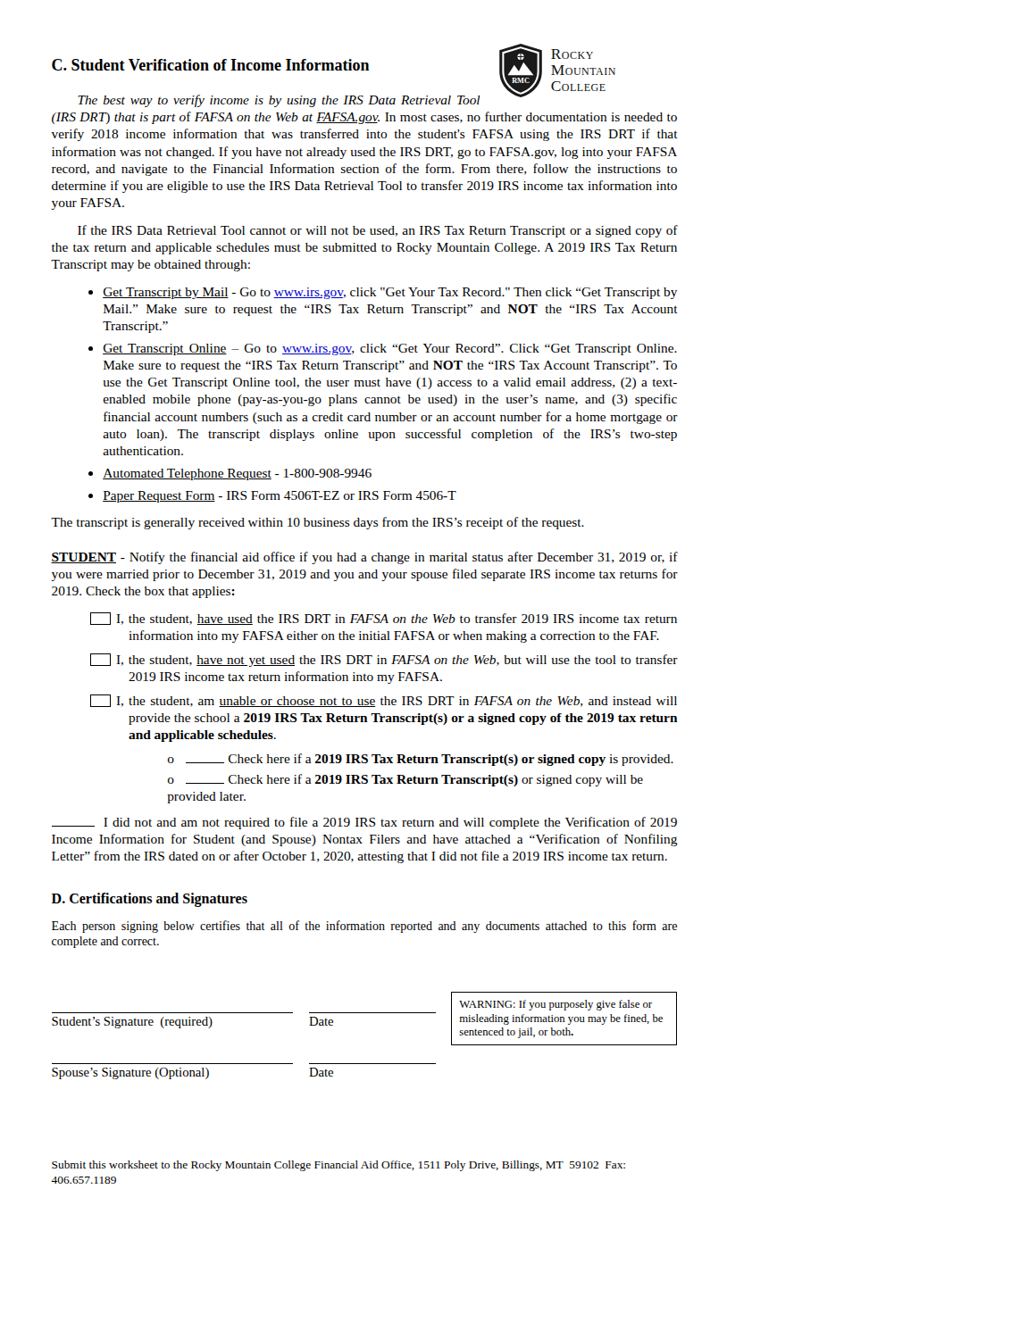RMC
Rocky Mountain College
C. Student Verification of Income Information
The best way to verify income is by using the IRS Data Retrieval Tool (IRS DRT) that is part of FAFSA on the Web at FAFSA.gov. In most cases, no further documentation is needed to verify 2018 income information that was transferred into the student's FAFSA using the IRS DRT if that information was not changed. If you have not already used the IRS DRT, go to FAFSA.gov, log into your FAFSA record, and navigate to the Financial Information section of the form. From there, follow the instructions to determine if you are eligible to use the IRS Data Retrieval Tool to transfer 2019 IRS income tax information into your FAFSA.
If the IRS Data Retrieval Tool cannot or will not be used, an IRS Tax Return Transcript or a signed copy of the tax return and applicable schedules must be submitted to Rocky Mountain College. A 2019 IRS Tax Return Transcript may be obtained through:
Get Transcript by Mail - Go to www.irs.gov, click "Get Your Tax Record." Then click “Get Transcript by Mail.” Make sure to request the “IRS Tax Return Transcript” and NOT the “IRS Tax Account Transcript.”
Get Transcript Online – Go to www.irs.gov, click “Get Your Record”. Click “Get Transcript Online. Make sure to request the “IRS Tax Return Transcript” and NOT the “IRS Tax Account Transcript”. To use the Get Transcript Online tool, the user must have (1) access to a valid email address, (2) a text-enabled mobile phone (pay-as-you-go plans cannot be used) in the user’s name, and (3) specific financial account numbers (such as a credit card number or an account number for a home mortgage or auto loan). The transcript displays online upon successful completion of the IRS’s two-step authentication.
Automated Telephone Request - 1-800-908-9946
Paper Request Form - IRS Form 4506T-EZ or IRS Form 4506-T
The transcript is generally received within 10 business days from the IRS’s receipt of the request.
STUDENT - Notify the financial aid office if you had a change in marital status after December 31, 2019 or, if you were married prior to December 31, 2019 and you and your spouse filed separate IRS income tax returns for 2019. Check the box that applies:
I, the student, have used the IRS DRT in FAFSA on the Web to transfer 2019 IRS income tax return information into my FAFSA either on the initial FAFSA or when making a correction to the FAF.
I, the student, have not yet used the IRS DRT in FAFSA on the Web, but will use the tool to transfer 2019 IRS income tax return information into my FAFSA.
I, the student, am unable or choose not to use the IRS DRT in FAFSA on the Web, and instead will provide the school a 2019 IRS Tax Return Transcript(s) or a signed copy of the 2019 tax return and applicable schedules.
o Check here if a 2019 IRS Tax Return Transcript(s) or signed copy is provided.
o Check here if a 2019 IRS Tax Return Transcript(s) or signed copy will be provided later.
I did not and am not required to file a 2019 IRS tax return and will complete the Verification of 2019 Income Information for Student (and Spouse) Nontax Filers and have attached a “Verification of Nonfiling Letter” from the IRS dated on or after October 1, 2020, attesting that I did not file a 2019 IRS income tax return.
D. Certifications and Signatures
Each person signing below certifies that all of the information reported and any documents attached to this form are complete and correct.
| | | | | WARNING: If you purposely give false or misleading information you may be fined, be sentenced to jail, or both . |
| Student’s Signature (required) | | Date | |
| Spouse’s Signature (Optional) | | Date | |
Submit this worksheet to the Rocky Mountain College Financial Aid Office, 1511 Poly Drive, Billings, MT 59102 Fax: 406.657.1189